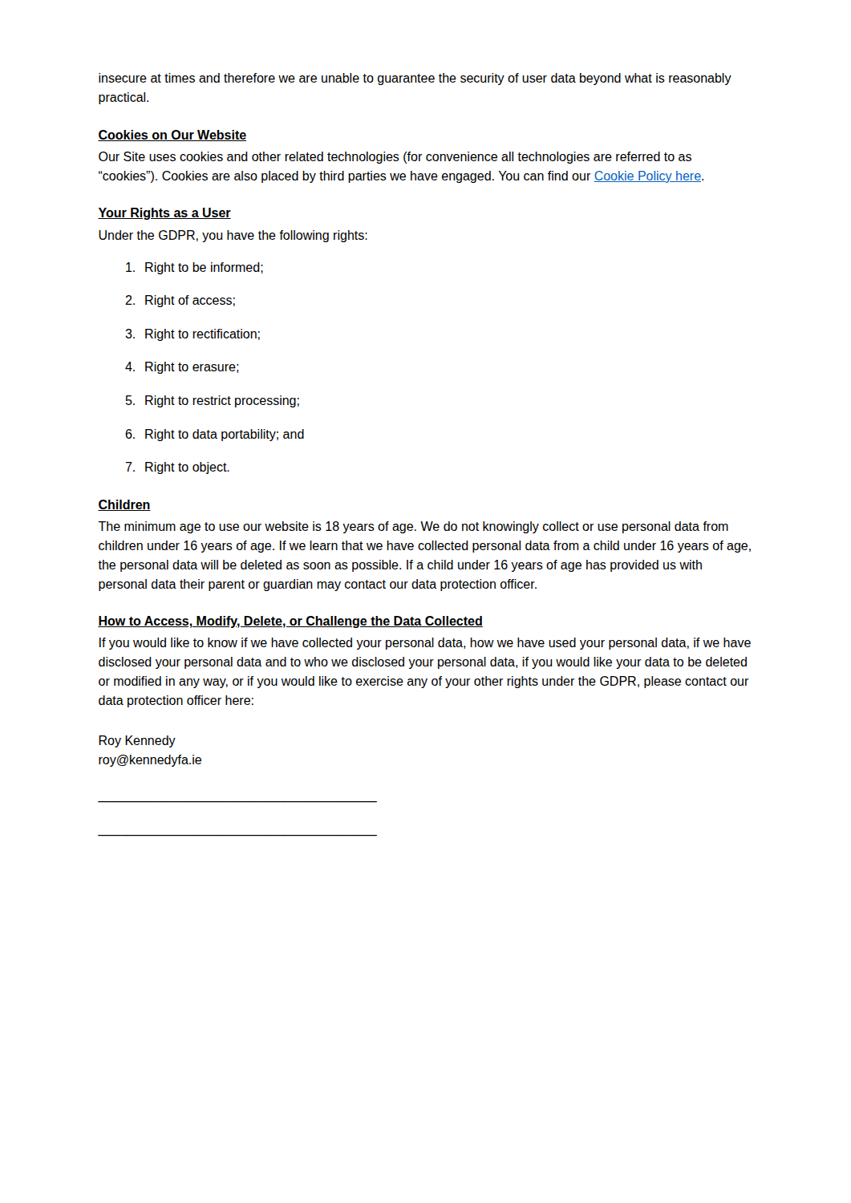insecure at times and therefore we are unable to guarantee the security of user data beyond what is reasonably practical.
Cookies on Our Website
Our Site uses cookies and other related technologies (for convenience all technologies are referred to as “cookies”). Cookies are also placed by third parties we have engaged. You can find our Cookie Policy here.
Your Rights as a User
Under the GDPR, you have the following rights:
Right to be informed;
Right of access;
Right to rectification;
Right to erasure;
Right to restrict processing;
Right to data portability; and
Right to object.
Children
The minimum age to use our website is 18 years of age. We do not knowingly collect or use personal data from children under 16 years of age. If we learn that we have collected personal data from a child under 16 years of age, the personal data will be deleted as soon as possible. If a child under 16 years of age has provided us with personal data their parent or guardian may contact our data protection officer.
How to Access, Modify, Delete, or Challenge the Data Collected
If you would like to know if we have collected your personal data, how we have used your personal data, if we have disclosed your personal data and to who we disclosed your personal data, if you would like your data to be deleted or modified in any way, or if you would like to exercise any of your other rights under the GDPR, please contact our data protection officer here:
Roy Kennedy
roy@kennedyfa.ie
_______________________________________
_______________________________________